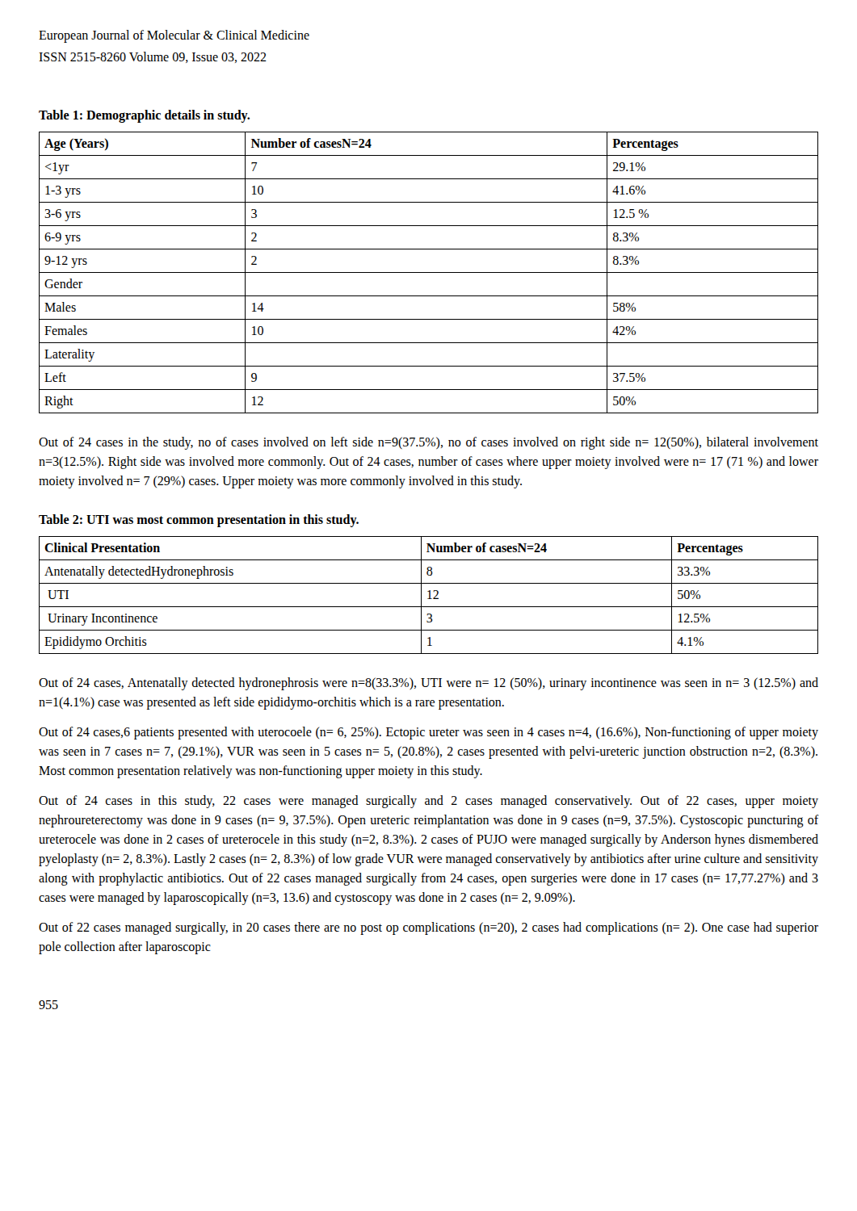European Journal of Molecular & Clinical Medicine
ISSN 2515-8260 Volume 09, Issue 03, 2022
Table 1: Demographic details in study.
| Age (Years) | Number of casesN=24 | Percentages |
| --- | --- | --- |
| <1yr | 7 | 29.1% |
| 1-3 yrs | 10 | 41.6% |
| 3-6 yrs | 3 | 12.5 % |
| 6-9 yrs | 2 | 8.3% |
| 9-12 yrs | 2 | 8.3% |
| Gender | | |
| Males | 14 | 58% |
| Females | 10 | 42% |
| Laterality | | |
| Left | 9 | 37.5% |
| Right | 12 | 50% |
Out of 24 cases in the study, no of cases involved on left side n=9(37.5%), no of cases involved on right side n= 12(50%), bilateral involvement n=3(12.5%). Right side was involved more commonly. Out of 24 cases, number of cases where upper moiety involved were n= 17 (71 %) and lower moiety involved n= 7 (29%) cases. Upper moiety was more commonly involved in this study.
Table 2: UTI was most common presentation in this study.
| Clinical Presentation | Number of casesN=24 | Percentages |
| --- | --- | --- |
| Antenatally detectedHydronephrosis | 8 | 33.3% |
| UTI | 12 | 50% |
| Urinary Incontinence | 3 | 12.5% |
| Epididymo Orchitis | 1 | 4.1% |
Out of 24 cases, Antenatally detected hydronephrosis were n=8(33.3%), UTI were n= 12 (50%), urinary incontinence was seen in n= 3 (12.5%) and n=1(4.1%) case was presented as left side epididymo-orchitis which is a rare presentation.
Out of 24 cases,6 patients presented with uterocoele (n= 6, 25%). Ectopic ureter was seen in 4 cases n=4, (16.6%), Non-functioning of upper moiety was seen in 7 cases n= 7, (29.1%), VUR was seen in 5 cases n= 5, (20.8%), 2 cases presented with pelvi-ureteric junction obstruction n=2, (8.3%). Most common presentation relatively was non-functioning upper moiety in this study.
Out of 24 cases in this study, 22 cases were managed surgically and 2 cases managed conservatively. Out of 22 cases, upper moiety nephroureterectomy was done in 9 cases (n= 9, 37.5%). Open ureteric reimplantation was done in 9 cases (n=9, 37.5%). Cystoscopic puncturing of ureterocele was done in 2 cases of ureterocele in this study (n=2, 8.3%). 2 cases of PUJO were managed surgically by Anderson hynes dismembered pyeloplasty (n= 2, 8.3%). Lastly 2 cases (n= 2, 8.3%) of low grade VUR were managed conservatively by antibiotics after urine culture and sensitivity along with prophylactic antibiotics. Out of 22 cases managed surgically from 24 cases, open surgeries were done in 17 cases (n= 17,77.27%) and 3 cases were managed by laparoscopically (n=3, 13.6) and cystoscopy was done in 2 cases (n= 2, 9.09%).
Out of 22 cases managed surgically, in 20 cases there are no post op complications (n=20), 2 cases had complications (n= 2). One case had superior pole collection after laparoscopic
955